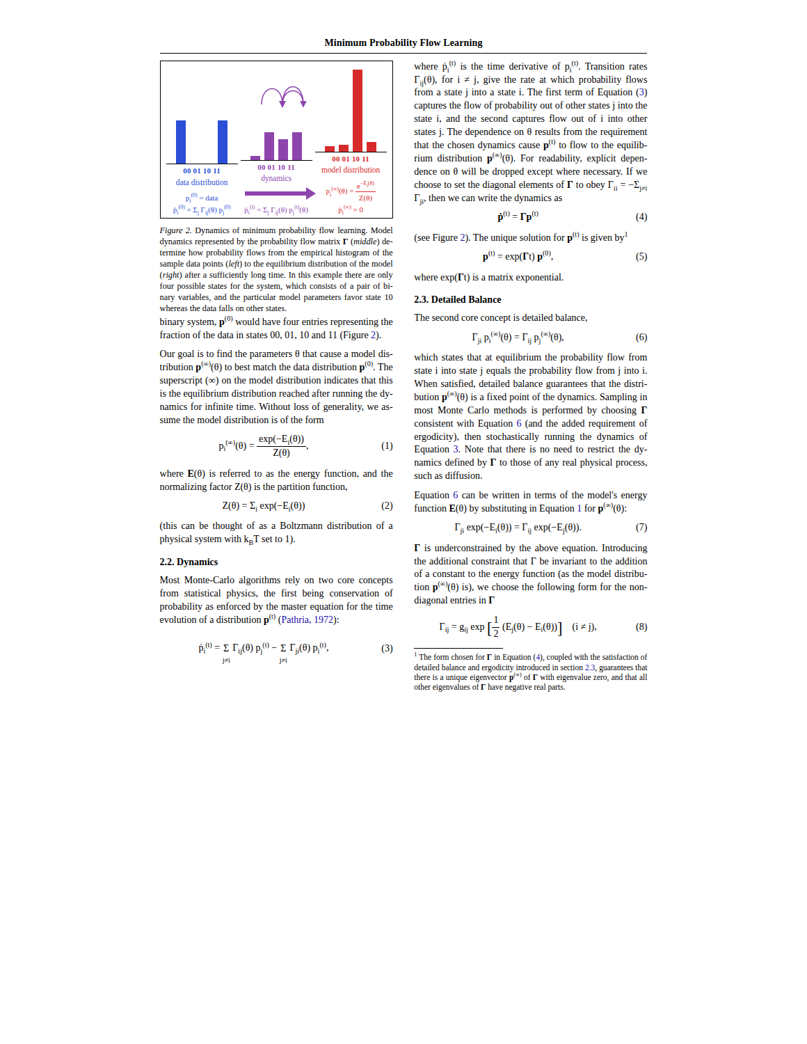Minimum Probability Flow Learning
00 01 10 11
data distribution
pi(0) = data
ṗi(0) = Σj Γij(θ) pj(0)
00 01 10 11
dynamics
ṗi(t) = Σj Γij(θ) pj(t)(θ)
00 01 10 11
model distribution
pi(∞)(θ) = e−Ei(θ) Z(θ)
ṗi(∞) = 0
Figure 2. Dynamics of minimum probability flow learning. Model dynamics represented by the probability flow matrix Γ (middle) determine how probability flows from the empirical histogram of the sample data points (left) to the equilibrium distribution of the model (right) after a sufficiently long time. In this example there are only four possible states for the system, which consists of a pair of binary variables, and the particular model parameters favor state 10 whereas the data falls on other states.
binary system, p(0) would have four entries representing the fraction of the data in states 00, 01, 10 and 11 (Figure 2).
Our goal is to find the parameters θ that cause a model distribution p(∞)(θ) to best match the data distribution p(0). The superscript (∞) on the model distribution indicates that this is the equilibrium distribution reached after running the dynamics for infinite time. Without loss of generality, we assume the model distribution is of the form
pi(∞)(θ) = exp(−Ei(θ)) Z(θ), (1)
where E(θ) is referred to as the energy function, and the normalizing factor Z(θ) is the partition function,
Z(θ) = Σi exp(−Ei(θ)) (2)
(this can be thought of as a Boltzmann distribution of a physical system with kBT set to 1).
2.2. Dynamics
Most Monte-Carlo algorithms rely on two core concepts from statistical physics, the first being conservation of probability as enforced by the master equation for the time evolution of a distribution p(t) (Pathria, 1972):
ṗi(t) = Σj≠i Γij(θ) pj(t) − Σj≠i Γji(θ) pi(t), (3)
where ṗi(t) is the time derivative of pi(t). Transition rates Γij(θ), for i ≠ j, give the rate at which probability flows from a state j into a state i. The first term of Equation (3) captures the flow of probability out of other states j into the state i, and the second captures flow out of i into other states j. The dependence on θ results from the requirement that the chosen dynamics cause p(t) to flow to the equilibrium distribution p(∞)(θ). For readability, explicit dependence on θ will be dropped except where necessary. If we choose to set the diagonal elements of Γ to obey Γii = −Σj≠i Γji, then we can write the dynamics as
ṗ(t) = Γp(t) (4)
(see Figure 2). The unique solution for p(t) is given by1
p(t) = exp(Γt) p(0), (5)
where exp(Γt) is a matrix exponential.
2.3. Detailed Balance
The second core concept is detailed balance,
Γji pi(∞)(θ) = Γij pj(∞)(θ), (6)
which states that at equilibrium the probability flow from state i into state j equals the probability flow from j into i. When satisfied, detailed balance guarantees that the distribution p(∞)(θ) is a fixed point of the dynamics. Sampling in most Monte Carlo methods is performed by choosing Γ consistent with Equation 6 (and the added requirement of ergodicity), then stochastically running the dynamics of Equation 3. Note that there is no need to restrict the dynamics defined by Γ to those of any real physical process, such as diffusion.
Equation 6 can be written in terms of the model's energy function E(θ) by substituting in Equation 1 for p(∞)(θ):
Γji exp(−Ei(θ)) = Γij exp(−Ej(θ)). (7)
Γ is underconstrained by the above equation. Introducing the additional constraint that Γ be invariant to the addition of a constant to the energy function (as the model distribution p(∞)(θ) is), we choose the following form for the non-diagonal entries in Γ
Γij = gij exp [12 (Ej(θ) − Ei(θ))] (i ≠ j), (8)
1 The form chosen for Γ in Equation (4), coupled with the satisfaction of detailed balance and ergodicity introduced in section 2.3, guarantees that there is a unique eigenvector p(∞) of Γ with eigenvalue zero, and that all other eigenvalues of Γ have negative real parts.